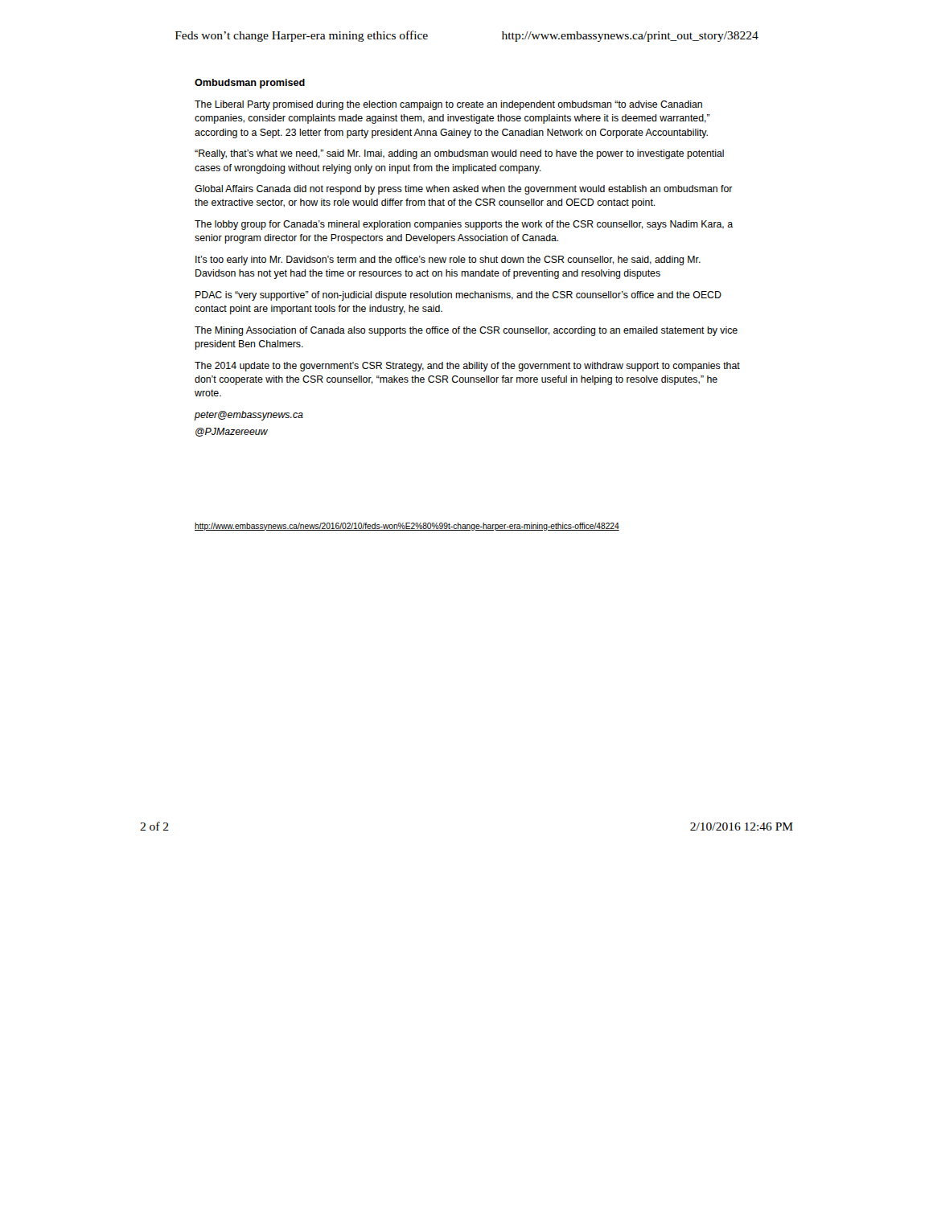Feds won’t change Harper-era mining ethics office http://www.embassynews.ca/print_out_story/38224
Ombudsman promised
The Liberal Party promised during the election campaign to create an independent ombudsman “to advise Canadian companies, consider complaints made against them, and investigate those complaints where it is deemed warranted,” according to a Sept. 23 letter from party president Anna Gainey to the Canadian Network on Corporate Accountability.
“Really, that’s what we need,” said Mr. Imai, adding an ombudsman would need to have the power to investigate potential cases of wrongdoing without relying only on input from the implicated company.
Global Affairs Canada did not respond by press time when asked when the government would establish an ombudsman for the extractive sector, or how its role would differ from that of the CSR counsellor and OECD contact point.
The lobby group for Canada’s mineral exploration companies supports the work of the CSR counsellor, says Nadim Kara, a senior program director for the Prospectors and Developers Association of Canada.
It’s too early into Mr. Davidson’s term and the office’s new role to shut down the CSR counsellor, he said, adding Mr. Davidson has not yet had the time or resources to act on his mandate of preventing and resolving disputes
PDAC is “very supportive” of non-judicial dispute resolution mechanisms, and the CSR counsellor’s office and the OECD contact point are important tools for the industry, he said.
The Mining Association of Canada also supports the office of the CSR counsellor, according to an emailed statement by vice president Ben Chalmers.
The 2014 update to the government’s CSR Strategy, and the ability of the government to withdraw support to companies that don’t cooperate with the CSR counsellor, “makes the CSR Counsellor far more useful in helping to resolve disputes,” he wrote.
peter@embassynews.ca
@PJMazereeuw
http://www.embassynews.ca/news/2016/02/10/feds-won%E2%80%99t-change-harper-era-mining-ethics-office/48224
2 of 2 2/10/2016 12:46 PM